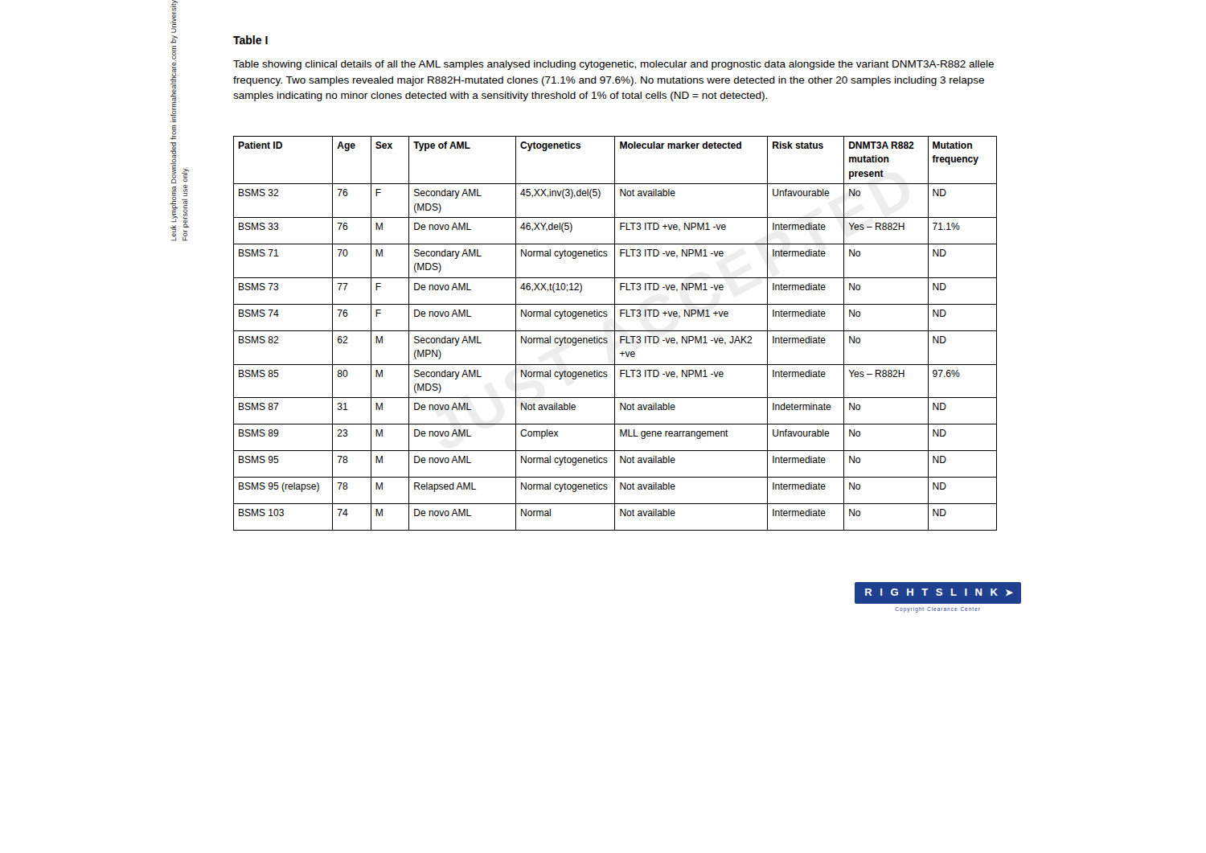Leuk Lymphoma Downloaded from informahealthcare.com by University of Sussex Library on 06/11/13 For personal use only.
JUST ACCEPTED
Table I
Table showing clinical details of all the AML samples analysed including cytogenetic, molecular and prognostic data alongside the variant DNMT3A-R882 allele frequency. Two samples revealed major R882H-mutated clones (71.1% and 97.6%). No mutations were detected in the other 20 samples including 3 relapse samples indicating no minor clones detected with a sensitivity threshold of 1% of total cells (ND = not detected).
| Patient ID | Age | Sex | Type of AML | Cytogenetics | Molecular marker detected | Risk status | DNMT3A R882 mutation present | Mutation frequency |
| --- | --- | --- | --- | --- | --- | --- | --- | --- |
| BSMS 32 | 76 | F | Secondary AML (MDS) | 45,XX,inv(3),del(5) | Not available | Unfavourable | No | ND |
| BSMS 33 | 76 | M | De novo AML | 46,XY,del(5) | FLT3 ITD +ve, NPM1 -ve | Intermediate | Yes – R882H | 71.1% |
| BSMS 71 | 70 | M | Secondary AML (MDS) | Normal cytogenetics | FLT3 ITD -ve, NPM1 -ve | Intermediate | No | ND |
| BSMS 73 | 77 | F | De novo AML | 46,XX,t(10;12) | FLT3 ITD -ve, NPM1 -ve | Intermediate | No | ND |
| BSMS 74 | 76 | F | De novo AML | Normal cytogenetics | FLT3 ITD +ve, NPM1 +ve | Intermediate | No | ND |
| BSMS 82 | 62 | M | Secondary AML (MPN) | Normal cytogenetics | FLT3 ITD -ve, NPM1 -ve, JAK2 +ve | Intermediate | No | ND |
| BSMS 85 | 80 | M | Secondary AML (MDS) | Normal cytogenetics | FLT3 ITD -ve, NPM1 -ve | Intermediate | Yes – R882H | 97.6% |
| BSMS 87 | 31 | M | De novo AML | Not available | Not available | Indeterminate | No | ND |
| BSMS 89 | 23 | M | De novo AML | Complex | MLL gene rearrangement | Unfavourable | No | ND |
| BSMS 95 | 78 | M | De novo AML | Normal cytogenetics | Not available | Intermediate | No | ND |
| BSMS 95 (relapse) | 78 | M | Relapsed AML | Normal cytogenetics | Not available | Intermediate | No | ND |
| BSMS 103 | 74 | M | De novo AML | Normal | Not available | Intermediate | No | ND |
R I G H T S L I N K➤
Copyright Clearance Center